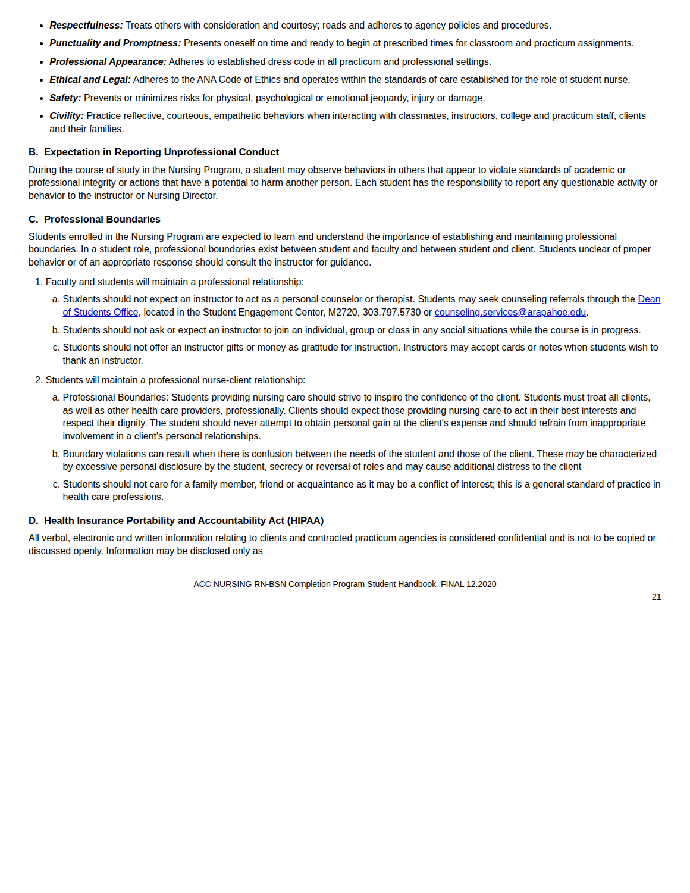Respectfulness: Treats others with consideration and courtesy; reads and adheres to agency policies and procedures.
Punctuality and Promptness: Presents oneself on time and ready to begin at prescribed times for classroom and practicum assignments.
Professional Appearance: Adheres to established dress code in all practicum and professional settings.
Ethical and Legal: Adheres to the ANA Code of Ethics and operates within the standards of care established for the role of student nurse.
Safety: Prevents or minimizes risks for physical, psychological or emotional jeopardy, injury or damage.
Civility: Practice reflective, courteous, empathetic behaviors when interacting with classmates, instructors, college and practicum staff, clients and their families.
B. Expectation in Reporting Unprofessional Conduct
During the course of study in the Nursing Program, a student may observe behaviors in others that appear to violate standards of academic or professional integrity or actions that have a potential to harm another person. Each student has the responsibility to report any questionable activity or behavior to the instructor or Nursing Director.
C. Professional Boundaries
Students enrolled in the Nursing Program are expected to learn and understand the importance of establishing and maintaining professional boundaries. In a student role, professional boundaries exist between student and faculty and between student and client. Students unclear of proper behavior or of an appropriate response should consult the instructor for guidance.
Faculty and students will maintain a professional relationship:
Students should not expect an instructor to act as a personal counselor or therapist. Students may seek counseling referrals through the Dean of Students Office, located in the Student Engagement Center, M2720, 303.797.5730 or counseling.services@arapahoe.edu.
Students should not ask or expect an instructor to join an individual, group or class in any social situations while the course is in progress.
Students should not offer an instructor gifts or money as gratitude for instruction. Instructors may accept cards or notes when students wish to thank an instructor.
Students will maintain a professional nurse-client relationship:
Professional Boundaries: Students providing nursing care should strive to inspire the confidence of the client. Students must treat all clients, as well as other health care providers, professionally. Clients should expect those providing nursing care to act in their best interests and respect their dignity. The student should never attempt to obtain personal gain at the client's expense and should refrain from inappropriate involvement in a client's personal relationships.
Boundary violations can result when there is confusion between the needs of the student and those of the client. These may be characterized by excessive personal disclosure by the student, secrecy or reversal of roles and may cause additional distress to the client
Students should not care for a family member, friend or acquaintance as it may be a conflict of interest; this is a general standard of practice in health care professions.
D. Health Insurance Portability and Accountability Act (HIPAA)
All verbal, electronic and written information relating to clients and contracted practicum agencies is considered confidential and is not to be copied or discussed openly. Information may be disclosed only as
ACC NURSING RN-BSN Completion Program Student Handbook FINAL 12.2020
21